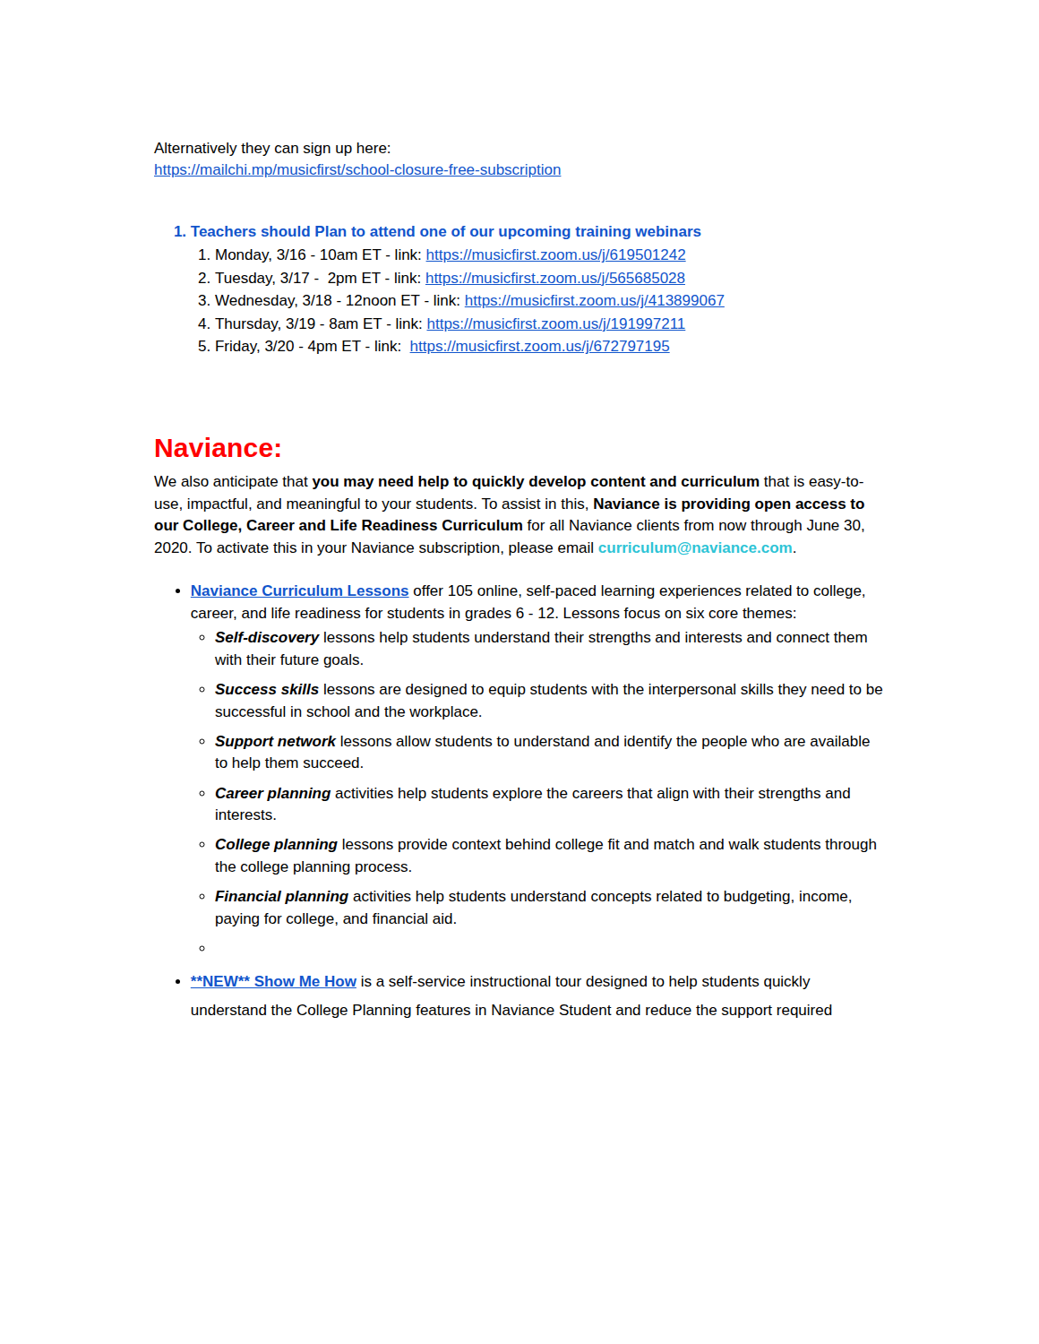Alternatively they can sign up here:
https://mailchi.mp/musicfirst/school-closure-free-subscription
Teachers should Plan to attend one of our upcoming training webinars
Monday, 3/16 - 10am ET - link: https://musicfirst.zoom.us/j/619501242
Tuesday, 3/17 - 2pm ET - link: https://musicfirst.zoom.us/j/565685028
Wednesday, 3/18 - 12noon ET - link: https://musicfirst.zoom.us/j/413899067
Thursday, 3/19 - 8am ET - link: https://musicfirst.zoom.us/j/191997211
Friday, 3/20 - 4pm ET - link: https://musicfirst.zoom.us/j/672797195
Naviance:
We also anticipate that you may need help to quickly develop content and curriculum that is easy-to-use, impactful, and meaningful to your students. To assist in this, Naviance is providing open access to our College, Career and Life Readiness Curriculum for all Naviance clients from now through June 30, 2020. To activate this in your Naviance subscription, please email curriculum@naviance.com.
Naviance Curriculum Lessons offer 105 online, self-paced learning experiences related to college, career, and life readiness for students in grades 6 - 12. Lessons focus on six core themes:
Self-discovery lessons help students understand their strengths and interests and connect them with their future goals.
Success skills lessons are designed to equip students with the interpersonal skills they need to be successful in school and the workplace.
Support network lessons allow students to understand and identify the people who are available to help them succeed.
Career planning activities help students explore the careers that align with their strengths and interests.
College planning lessons provide context behind college fit and match and walk students through the college planning process.
Financial planning activities help students understand concepts related to budgeting, income, paying for college, and financial aid.
**NEW** Show Me How is a self-service instructional tour designed to help students quickly understand the College Planning features in Naviance Student and reduce the support required